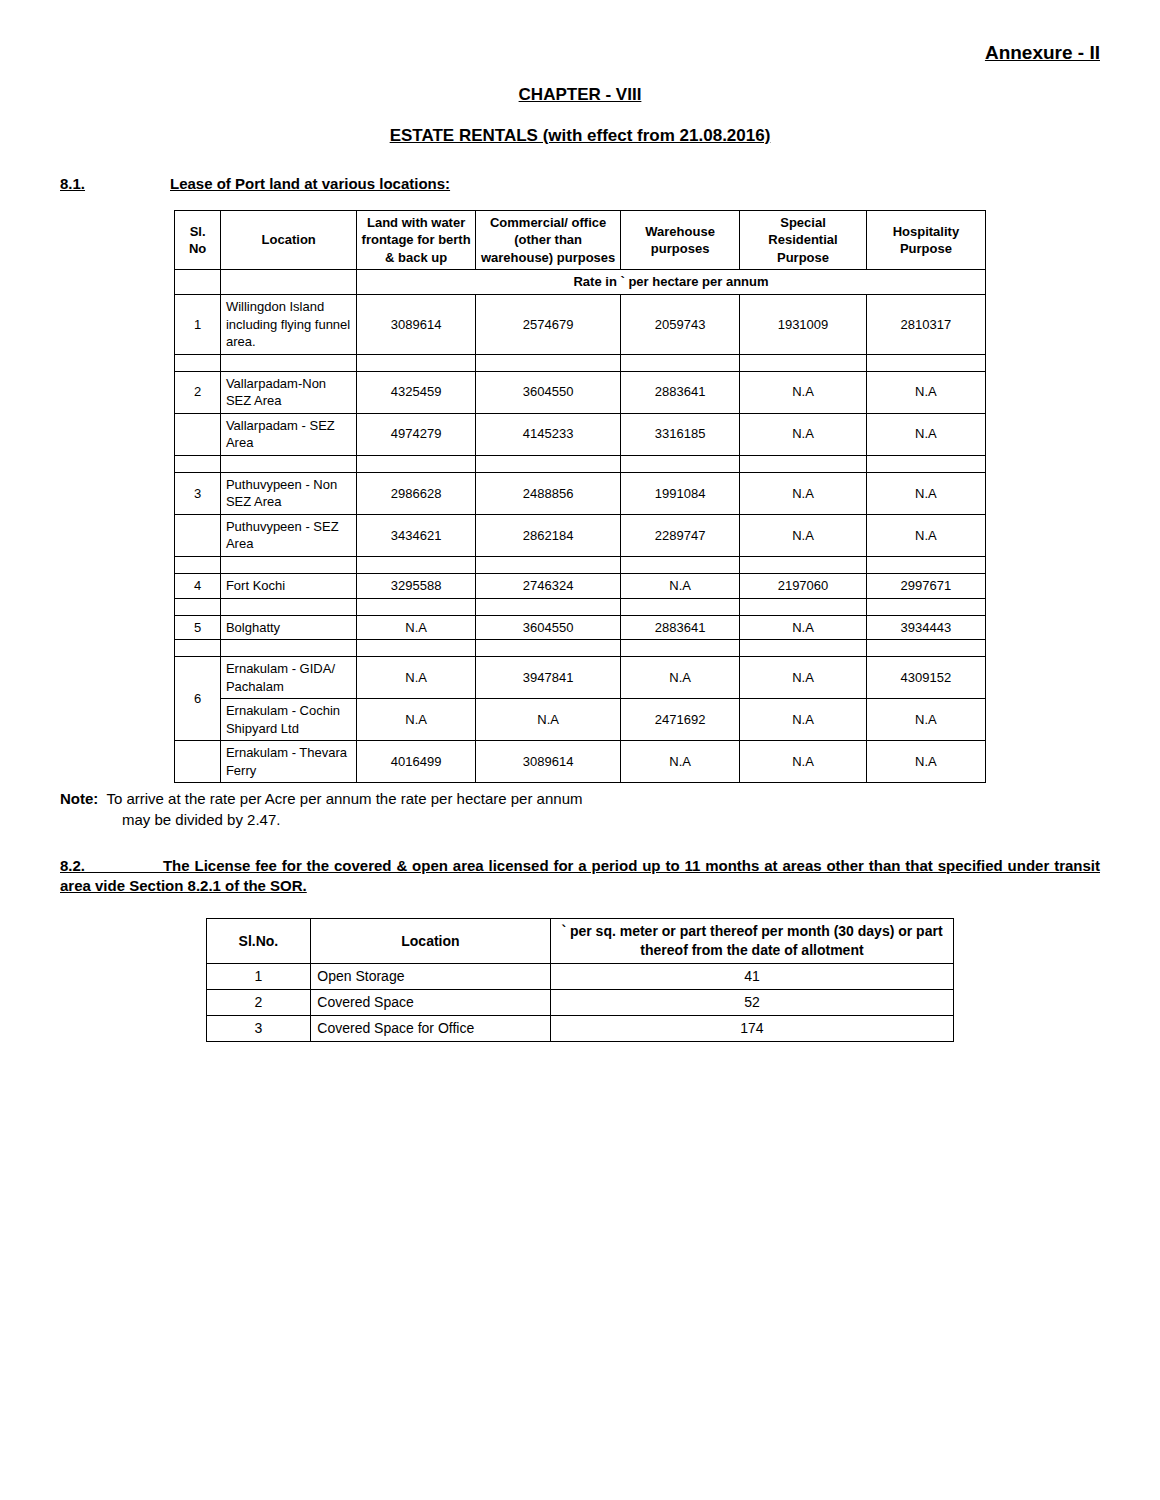Annexure - II
CHAPTER - VIII
ESTATE RENTALS (with effect from 21.08.2016)
8.1. Lease of Port land at various locations:
| Sl. No | Location | Land with water frontage for berth & back up | Commercial/ office (other than warehouse) purposes | Warehouse purposes | Special Residential Purpose | Hospitality Purpose |
| --- | --- | --- | --- | --- | --- | --- |
| | | Rate in ` per hectare per annum |
| 1 | Willingdon Island including flying funnel area. | 3089614 | 2574679 | 2059743 | 1931009 | 2810317 |
| 2 | Vallarpadam-Non SEZ Area | 4325459 | 3604550 | 2883641 | N.A | N.A |
| | Vallarpadam - SEZ Area | 4974279 | 4145233 | 3316185 | N.A | N.A |
| 3 | Puthuvypeen - Non SEZ Area | 2986628 | 2488856 | 1991084 | N.A | N.A |
| | Puthuvypeen - SEZ Area | 3434621 | 2862184 | 2289747 | N.A | N.A |
| 4 | Fort Kochi | 3295588 | 2746324 | N.A | 2197060 | 2997671 |
| 5 | Bolghatty | N.A | 3604550 | 2883641 | N.A | 3934443 |
| 6 | Ernakulam - GIDA/ Pachalam | N.A | 3947841 | N.A | N.A | 4309152 |
| Ernakulam - Cochin Shipyard Ltd | N.A | N.A | 2471692 | N.A | N.A |
| | Ernakulam - Thevara Ferry | 4016499 | 3089614 | N.A | N.A | N.A |
Note: To arrive at the rate per Acre per annum the rate per hectare per annum may be divided by 2.47.
8.2. The License fee for the covered & open area licensed for a period up to 11 months at areas other than that specified under transit area vide Section 8.2.1 of the SOR.
| Sl.No. | Location | ` per sq. meter or part thereof per month (30 days) or part thereof from the date of allotment |
| --- | --- | --- |
| 1 | Open Storage | 41 |
| 2 | Covered Space | 52 |
| 3 | Covered Space for Office | 174 |